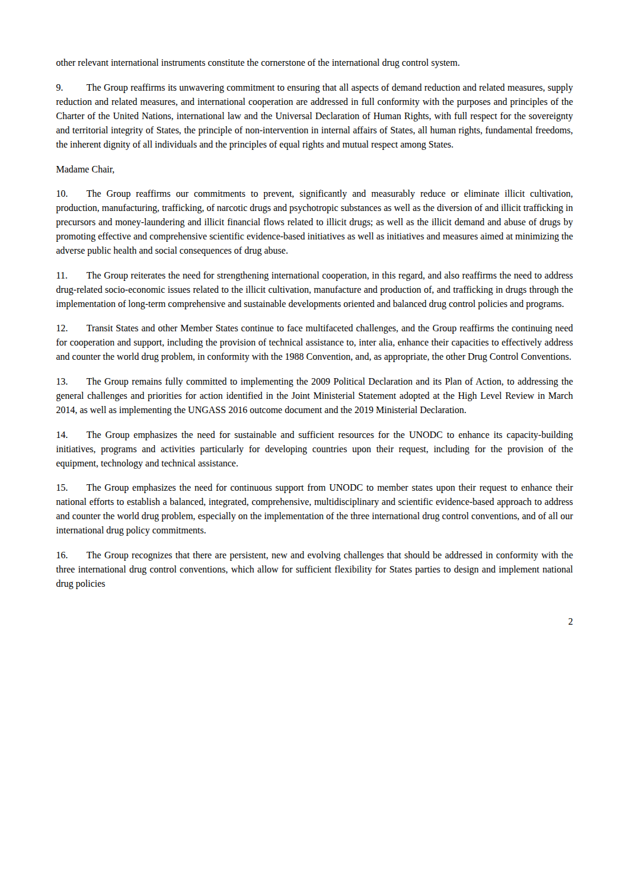other relevant international instruments constitute the cornerstone of the international drug control system.
9. The Group reaffirms its unwavering commitment to ensuring that all aspects of demand reduction and related measures, supply reduction and related measures, and international cooperation are addressed in full conformity with the purposes and principles of the Charter of the United Nations, international law and the Universal Declaration of Human Rights, with full respect for the sovereignty and territorial integrity of States, the principle of non-intervention in internal affairs of States, all human rights, fundamental freedoms, the inherent dignity of all individuals and the principles of equal rights and mutual respect among States.
Madame Chair,
10. The Group reaffirms our commitments to prevent, significantly and measurably reduce or eliminate illicit cultivation, production, manufacturing, trafficking, of narcotic drugs and psychotropic substances as well as the diversion of and illicit trafficking in precursors and money-laundering and illicit financial flows related to illicit drugs; as well as the illicit demand and abuse of drugs by promoting effective and comprehensive scientific evidence-based initiatives as well as initiatives and measures aimed at minimizing the adverse public health and social consequences of drug abuse.
11. The Group reiterates the need for strengthening international cooperation, in this regard, and also reaffirms the need to address drug-related socio-economic issues related to the illicit cultivation, manufacture and production of, and trafficking in drugs through the implementation of long-term comprehensive and sustainable developments oriented and balanced drug control policies and programs.
12. Transit States and other Member States continue to face multifaceted challenges, and the Group reaffirms the continuing need for cooperation and support, including the provision of technical assistance to, inter alia, enhance their capacities to effectively address and counter the world drug problem, in conformity with the 1988 Convention, and, as appropriate, the other Drug Control Conventions.
13. The Group remains fully committed to implementing the 2009 Political Declaration and its Plan of Action, to addressing the general challenges and priorities for action identified in the Joint Ministerial Statement adopted at the High Level Review in March 2014, as well as implementing the UNGASS 2016 outcome document and the 2019 Ministerial Declaration.
14. The Group emphasizes the need for sustainable and sufficient resources for the UNODC to enhance its capacity-building initiatives, programs and activities particularly for developing countries upon their request, including for the provision of the equipment, technology and technical assistance.
15. The Group emphasizes the need for continuous support from UNODC to member states upon their request to enhance their national efforts to establish a balanced, integrated, comprehensive, multidisciplinary and scientific evidence-based approach to address and counter the world drug problem, especially on the implementation of the three international drug control conventions, and of all our international drug policy commitments.
16. The Group recognizes that there are persistent, new and evolving challenges that should be addressed in conformity with the three international drug control conventions, which allow for sufficient flexibility for States parties to design and implement national drug policies
2